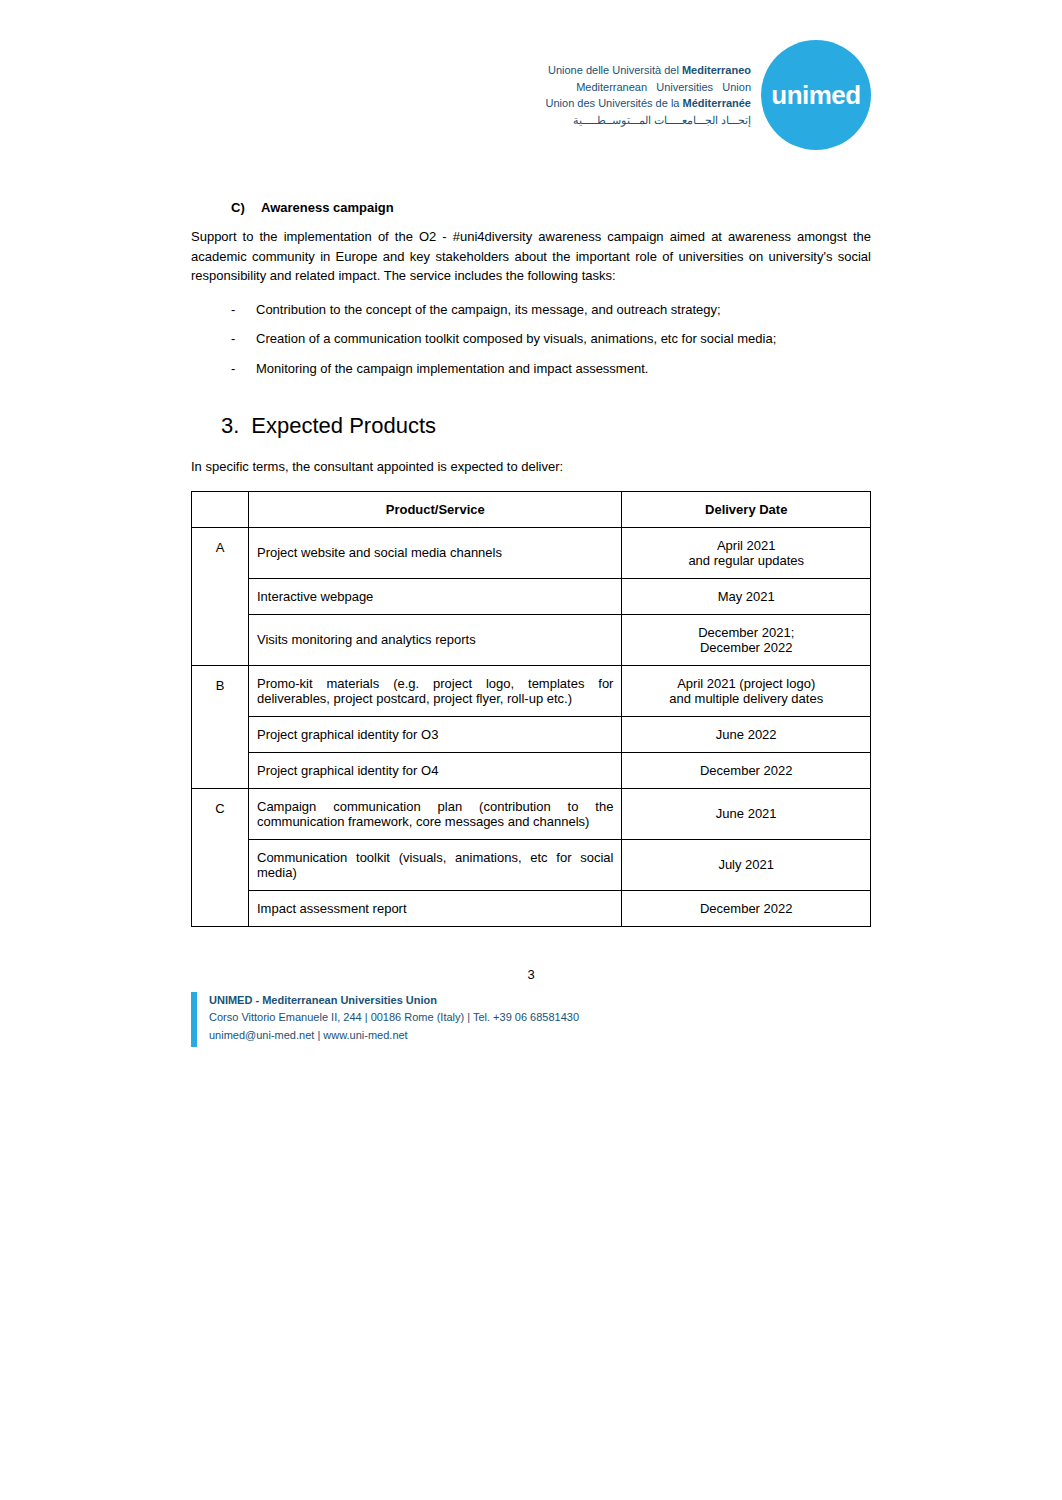Unione delle Università del Mediterraneo
Mediterranean Universities Union
Union des Universités de la Méditerranée
إتحـــاد الجـــامعـــــات المـــتوســطـــــية
unimed
C) Awareness campaign
Support to the implementation of the O2 - #uni4diversity awareness campaign aimed at awareness amongst the academic community in Europe and key stakeholders about the important role of universities on university's social responsibility and related impact. The service includes the following tasks:
Contribution to the concept of the campaign, its message, and outreach strategy;
Creation of a communication toolkit composed by visuals, animations, etc for social media;
Monitoring of the campaign implementation and impact assessment.
3. Expected Products
In specific terms, the consultant appointed is expected to deliver:
| | Product/Service | Delivery Date |
| --- | --- | --- |
| A | Project website and social media channels | April 2021 and regular updates |
| Interactive webpage | May 2021 |
| Visits monitoring and analytics reports | December 2021; December 2022 |
| B | Promo-kit materials (e.g. project logo, templates for deliverables, project postcard, project flyer, roll-up etc.) | April 2021 (project logo) and multiple delivery dates |
| Project graphical identity for O3 | June 2022 |
| Project graphical identity for O4 | December 2022 |
| C | Campaign communication plan (contribution to the communication framework, core messages and channels) | June 2021 |
| Communication toolkit (visuals, animations, etc for social media) | July 2021 |
| Impact assessment report | December 2022 |
3
UNIMED - Mediterranean Universities Union
Corso Vittorio Emanuele II, 244 | 00186 Rome (Italy) | Tel. +39 06 68581430
unimed@uni-med.net | www.uni-med.net